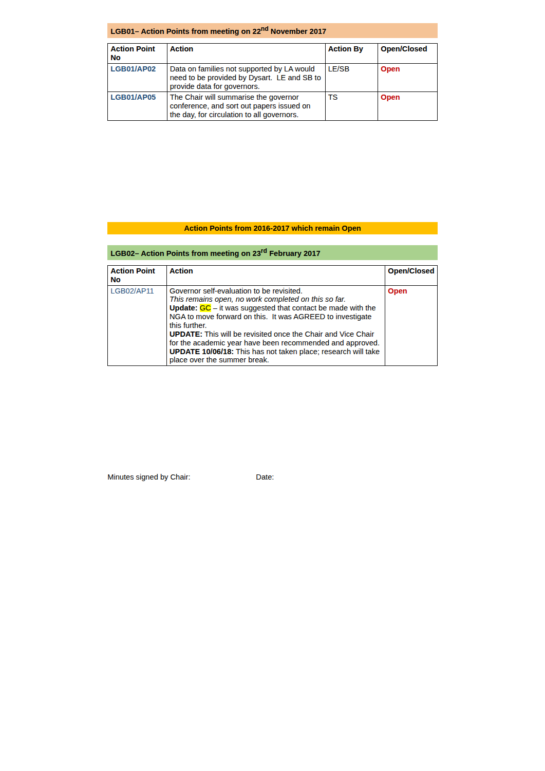LGB01– Action Points from meeting on 22nd November 2017
| Action Point No | Action | Action By | Open/Closed |
| --- | --- | --- | --- |
| LGB01/AP02 | Data on families not supported by LA would need to be provided by Dysart. LE and SB to provide data for governors. | LE/SB | Open |
| LGB01/AP05 | The Chair will summarise the governor conference, and sort out papers issued on the day, for circulation to all governors. | TS | Open |
Action Points from 2016-2017 which remain Open
LGB02– Action Points from meeting on 23rd February 2017
| Action Point No | Action | Open/Closed |
| --- | --- | --- |
| LGB02/AP11 | Governor self-evaluation to be revisited. This remains open, no work completed on this so far. Update: GC – it was suggested that contact be made with the NGA to move forward on this. It was AGREED to investigate this further. UPDATE: This will be revisited once the Chair and Vice Chair for the academic year have been recommended and approved. UPDATE 10/06/18: This has not taken place; research will take place over the summer break. | Open |
Minutes signed by Chair:
Date: